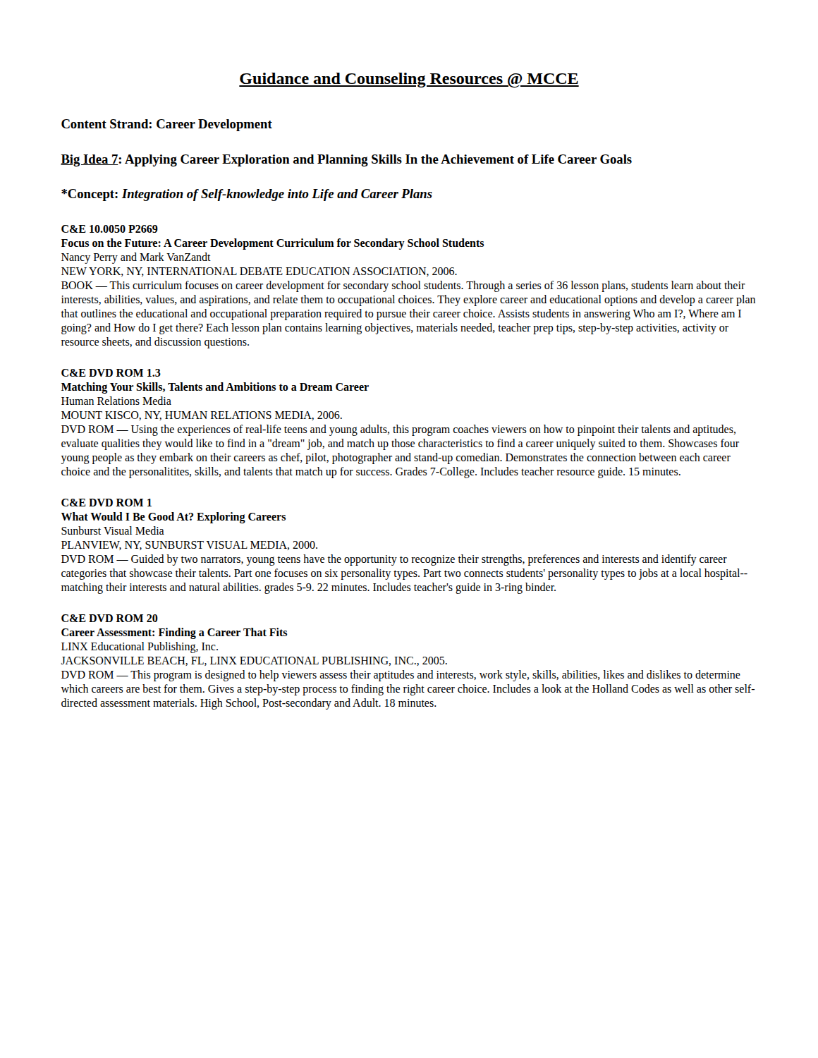Guidance and Counseling Resources @ MCCE
Content Strand: Career Development
Big Idea 7: Applying Career Exploration and Planning Skills In the Achievement of Life Career Goals
*Concept: Integration of Self-knowledge into Life and Career Plans
C&E 10.0050 P2669
Focus on the Future: A Career Development Curriculum for Secondary School Students
Nancy Perry and Mark VanZandt
NEW YORK, NY, INTERNATIONAL DEBATE EDUCATION ASSOCIATION, 2006.
BOOK — This curriculum focuses on career development for secondary school students. Through a series of 36 lesson plans, students learn about their interests, abilities, values, and aspirations, and relate them to occupational choices. They explore career and educational options and develop a career plan that outlines the educational and occupational preparation required to pursue their career choice. Assists students in answering Who am I?, Where am I going? and How do I get there? Each lesson plan contains learning objectives, materials needed, teacher prep tips, step-by-step activities, activity or resource sheets, and discussion questions.
C&E DVD ROM 1.3
Matching Your Skills, Talents and Ambitions to a Dream Career
Human Relations Media
MOUNT KISCO, NY, HUMAN RELATIONS MEDIA, 2006.
DVD ROM — Using the experiences of real-life teens and young adults, this program coaches viewers on how to pinpoint their talents and aptitudes, evaluate qualities they would like to find in a "dream" job, and match up those characteristics to find a career uniquely suited to them. Showcases four young people as they embark on their careers as chef, pilot, photographer and stand-up comedian. Demonstrates the connection between each career choice and the personalitites, skills, and talents that match up for success. Grades 7-College. Includes teacher resource guide. 15 minutes.
C&E DVD ROM 1
What Would I Be Good At? Exploring Careers
Sunburst Visual Media
PLANVIEW, NY, SUNBURST VISUAL MEDIA, 2000.
DVD ROM — Guided by two narrators, young teens have the opportunity to recognize their strengths, preferences and interests and identify career categories that showcase their talents. Part one focuses on six personality types. Part two connects students' personality types to jobs at a local hospital--matching their interests and natural abilities. grades 5-9. 22 minutes. Includes teacher's guide in 3-ring binder.
C&E DVD ROM 20
Career Assessment: Finding a Career That Fits
LINX Educational Publishing, Inc.
JACKSONVILLE BEACH, FL, LINX EDUCATIONAL PUBLISHING, INC., 2005.
DVD ROM — This program is designed to help viewers assess their aptitudes and interests, work style, skills, abilities, likes and dislikes to determine which careers are best for them. Gives a step-by-step process to finding the right career choice. Includes a look at the Holland Codes as well as other self-directed assessment materials. High School, Post-secondary and Adult. 18 minutes.